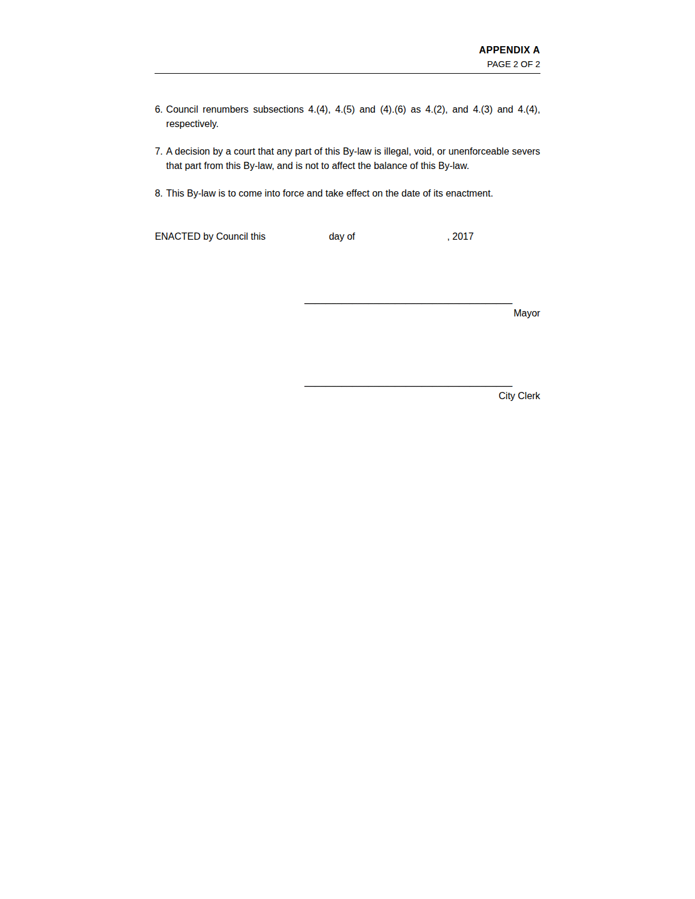APPENDIX A
PAGE 2 OF 2
6. Council renumbers subsections 4.(4), 4.(5) and (4).(6) as 4.(2), and 4.(3) and 4.(4), respectively.
7. A decision by a court that any part of this By-law is illegal, void, or unenforceable severs that part from this By-law, and is not to affect the balance of this By-law.
8. This By-law is to come into force and take effect on the date of its enactment.
ENACTED by Council this day of , 2017
_______________________________________
Mayor
_______________________________________
City Clerk